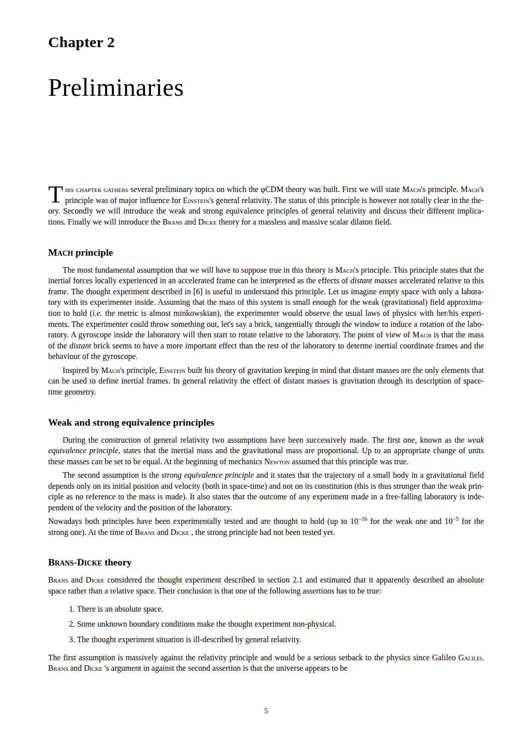Chapter 2
Preliminaries
This chapter gathers several preliminary topics on which the φCDM theory was built. First we will state Mach's principle. Mach's principle was of major influence for Einstein's general relativity. The status of this principle is however not totally clear in the theory. Secondly we will introduce the weak and strong equivalence principles of general relativity and discuss their different implications. Finally we will introduce the Brans and Dicke theory for a massless and massive scalar dilaton field.
Mach principle
The most fundamental assumption that we will have to suppose true in this theory is Mach's principle. This principle states that the inertial forces locally experienced in an accelerated frame can be interpreted as the effects of distant masses accelerated relative to this frame. The thought experiment described in [6] is useful to understand this principle. Let us imagine empty space with only a laboratory with its experimenter inside. Assuming that the mass of this system is small enough for the weak (gravitational) field approximation to hold (i.e. the metric is almost minkowskian), the experimenter would observe the usual laws of physics with her/his experiments. The experimenter could throw something out, let's say a brick, tangentially through the window to induce a rotation of the laboratory. A gyroscope inside the laboratory will then start to rotate relative to the laboratory. The point of view of Mach is that the mass of the distant brick seems to have a more important effect than the rest of the laboratory to determe inertial coordinate frames and the behaviour of the gyroscope.
Inspired by Mach's principle, Einstein built his theory of gravitation keeping in mind that distant masses are the only elements that can be used to define inertial frames. In general relativity the effect of distant masses is gravitation through its description of space-time geometry.
Weak and strong equivalence principles
During the construction of general relativity two assumptions have been successively made. The first one, known as the weak equivalence principle, states that the inertial mass and the gravitational mass are proportional. Up to an appropriate change of units these masses can be set to be equal. At the beginning of mechanics Newton assumed that this principle was true.
The second assumption is the strong equivalence principle and it states that the trajectory of a small body in a gravitational field depends only on its initial position and velocity (both in space-time) and not on its constitution (this is thus stronger than the weak principle as no reference to the mass is made). It also states that the outcome of any experiment made in a free-falling laboratory is independent of the velocity and the position of the laboratory.
Nowadays both principles have been experimentally tested and are thought to hold (up to 10−16 for the weak one and 10−5 for the strong one). At the time of Brans and Dicke , the strong principle had not been tested yet.
Brans-Dicke theory
Brans and Dicke considered the thought experiment described in section 2.1 and estimated that it apparently described an absolute space rather than a relative space. Their conclusion is that one of the following assertions has to be true:
There is an absolute space.
Some unknown boundary conditions make the thought experiment non-physical.
The thought experiment situation is ill-described by general relativity.
The first assumption is massively against the relativity principle and would be a serious setback to the physics since Galileo Galilei. Brans and Dicke 's argument in against the second assertion is that the universe appears to be
5